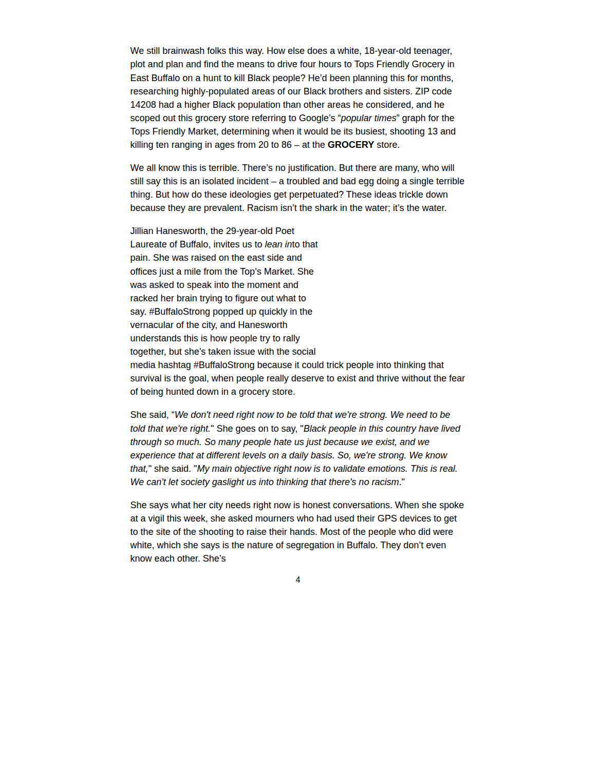We still brainwash folks this way. How else does a white, 18-year-old teenager, plot and plan and find the means to drive four hours to Tops Friendly Grocery in East Buffalo on a hunt to kill Black people? He’d been planning this for months, researching highly-populated areas of our Black brothers and sisters. ZIP code 14208 had a higher Black population than other areas he considered, and he scoped out this grocery store referring to Google’s “popular times” graph for the Tops Friendly Market, determining when it would be its busiest, shooting 13 and killing ten ranging in ages from 20 to 86 – at the GROCERY store.
We all know this is terrible. There’s no justification. But there are many, who will still say this is an isolated incident – a troubled and bad egg doing a single terrible thing. But how do these ideologies get perpetuated? These ideas trickle down because they are prevalent. Racism isn’t the shark in the water; it’s the water.
Jillian Hanesworth, the 29-year-old Poet Laureate of Buffalo, invites us to lean into that pain. She was raised on the east side and offices just a mile from the Top’s Market. She was asked to speak into the moment and racked her brain trying to figure out what to say. #BuffaloStrong popped up quickly in the vernacular of the city, and Hanesworth understands this is how people try to rally together, but she’s taken issue with the social media hashtag #BuffaloStrong because it could trick people into thinking that survival is the goal, when people really deserve to exist and thrive without the fear of being hunted down in a grocery store.
She said, “We don't need right now to be told that we're strong. We need to be told that we're right." She goes on to say, "Black people in this country have lived through so much. So many people hate us just because we exist, and we experience that at different levels on a daily basis. So, we're strong. We know that," she said. "My main objective right now is to validate emotions. This is real. We can't let society gaslight us into thinking that there's no racism."
She says what her city needs right now is honest conversations. When she spoke at a vigil this week, she asked mourners who had used their GPS devices to get to the site of the shooting to raise their hands. Most of the people who did were white, which she says is the nature of segregation in Buffalo. They don’t even know each other. She’s
4